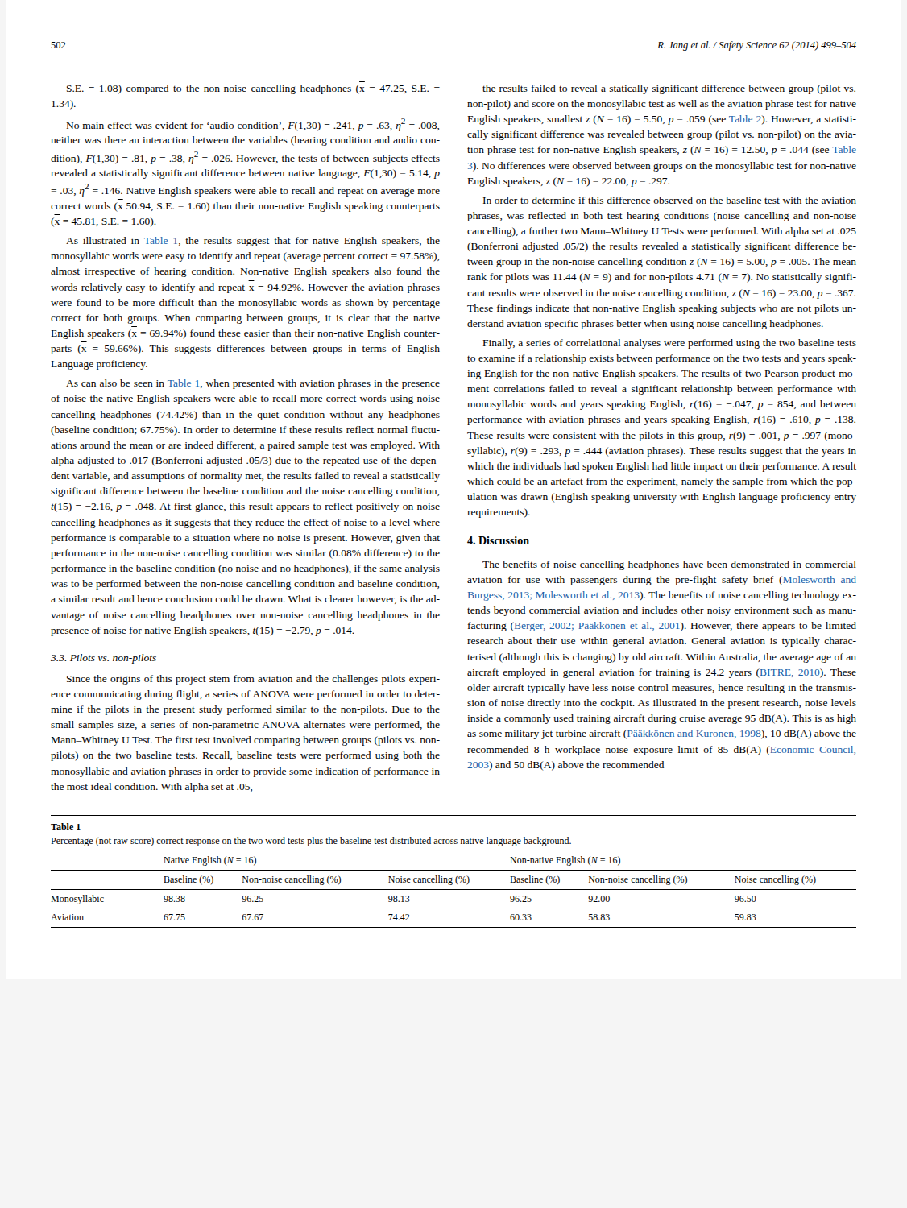502 R. Jang et al. / Safety Science 62 (2014) 499–504
S.E. = 1.08) compared to the non-noise cancelling headphones (x = 47.25, S.E. = 1.34).
No main effect was evident for ‘audio condition’, F(1,30) = .241, p = .63, η2 = .008, neither was there an interaction between the variables (hearing condition and audio condition), F(1,30) = .81, p = .38, η2 = .026. However, the tests of between-subjects effects revealed a statistically significant difference between native language, F(1,30) = 5.14, p = .03, η2 = .146. Native English speakers were able to recall and repeat on average more correct words (x 50.94, S.E. = 1.60) than their non-native English speaking counterparts (x = 45.81, S.E. = 1.60).
As illustrated in Table 1, the results suggest that for native English speakers, the monosyllabic words were easy to identify and repeat (average percent correct = 97.58%), almost irrespective of hearing condition. Non-native English speakers also found the words relatively easy to identify and repeat x = 94.92%. However the aviation phrases were found to be more difficult than the monosyllabic words as shown by percentage correct for both groups. When comparing between groups, it is clear that the native English speakers (x = 69.94%) found these easier than their non-native English counterparts (x = 59.66%). This suggests differences between groups in terms of English Language proficiency.
As can also be seen in Table 1, when presented with aviation phrases in the presence of noise the native English speakers were able to recall more correct words using noise cancelling headphones (74.42%) than in the quiet condition without any headphones (baseline condition; 67.75%). In order to determine if these results reflect normal fluctuations around the mean or are indeed different, a paired sample test was employed. With alpha adjusted to .017 (Bonferroni adjusted .05/3) due to the repeated use of the dependent variable, and assumptions of normality met, the results failed to reveal a statistically significant difference between the baseline condition and the noise cancelling condition, t(15) = −2.16, p = .048. At first glance, this result appears to reflect positively on noise cancelling headphones as it suggests that they reduce the effect of noise to a level where performance is comparable to a situation where no noise is present. However, given that performance in the non-noise cancelling condition was similar (0.08% difference) to the performance in the baseline condition (no noise and no headphones), if the same analysis was to be performed between the non-noise cancelling condition and baseline condition, a similar result and hence conclusion could be drawn. What is clearer however, is the advantage of noise cancelling headphones over non-noise cancelling headphones in the presence of noise for native English speakers, t(15) = −2.79, p = .014.
3.3. Pilots vs. non-pilots
Since the origins of this project stem from aviation and the challenges pilots experience communicating during flight, a series of ANOVA were performed in order to determine if the pilots in the present study performed similar to the non-pilots. Due to the small samples size, a series of non-parametric ANOVA alternates were performed, the Mann–Whitney U Test. The first test involved comparing between groups (pilots vs. non-pilots) on the two baseline tests. Recall, baseline tests were performed using both the monosyllabic and aviation phrases in order to provide some indication of performance in the most ideal condition. With alpha set at .05,
the results failed to reveal a statically significant difference between group (pilot vs. non-pilot) and score on the monosyllabic test as well as the aviation phrase test for native English speakers, smallest z (N = 16) = 5.50, p = .059 (see Table 2). However, a statistically significant difference was revealed between group (pilot vs. non-pilot) on the aviation phrase test for non-native English speakers, z (N = 16) = 12.50, p = .044 (see Table 3). No differences were observed between groups on the monosyllabic test for non-native English speakers, z (N = 16) = 22.00, p = .297.
In order to determine if this difference observed on the baseline test with the aviation phrases, was reflected in both test hearing conditions (noise cancelling and non-noise cancelling), a further two Mann–Whitney U Tests were performed. With alpha set at .025 (Bonferroni adjusted .05/2) the results revealed a statistically significant difference between group in the non-noise cancelling condition z (N = 16) = 5.00, p = .005. The mean rank for pilots was 11.44 (N = 9) and for non-pilots 4.71 (N = 7). No statistically significant results were observed in the noise cancelling condition, z (N = 16) = 23.00, p = .367. These findings indicate that non-native English speaking subjects who are not pilots understand aviation specific phrases better when using noise cancelling headphones.
Finally, a series of correlational analyses were performed using the two baseline tests to examine if a relationship exists between performance on the two tests and years speaking English for the non-native English speakers. The results of two Pearson product-moment correlations failed to reveal a significant relationship between performance with monosyllabic words and years speaking English, r(16) = −.047, p = 854, and between performance with aviation phrases and years speaking English, r(16) = .610, p = .138. These results were consistent with the pilots in this group, r(9) = .001, p = .997 (monosyllabic), r(9) = .293, p = .444 (aviation phrases). These results suggest that the years in which the individuals had spoken English had little impact on their performance. A result which could be an artefact from the experiment, namely the sample from which the population was drawn (English speaking university with English language proficiency entry requirements).
4. Discussion
The benefits of noise cancelling headphones have been demonstrated in commercial aviation for use with passengers during the pre-flight safety brief (Molesworth and Burgess, 2013; Molesworth et al., 2013). The benefits of noise cancelling technology extends beyond commercial aviation and includes other noisy environment such as manufacturing (Berger, 2002; Pääkkönen et al., 2001). However, there appears to be limited research about their use within general aviation. General aviation is typically characterised (although this is changing) by old aircraft. Within Australia, the average age of an aircraft employed in general aviation for training is 24.2 years (BITRE, 2010). These older aircraft typically have less noise control measures, hence resulting in the transmission of noise directly into the cockpit. As illustrated in the present research, noise levels inside a commonly used training aircraft during cruise average 95 dB(A). This is as high as some military jet turbine aircraft (Pääkkönen and Kuronen, 1998), 10 dB(A) above the recommended 8 h workplace noise exposure limit of 85 dB(A) (Economic Council, 2003) and 50 dB(A) above the recommended
Table 1
Percentage (not raw score) correct response on the two word tests plus the baseline test distributed across native language background.
| | Native English ( N = 16) | Non-native English ( N = 16) |
| --- | --- | --- |
| | Baseline (%) | Non-noise cancelling (%) | Noise cancelling (%) | Baseline (%) | Non-noise cancelling (%) | Noise cancelling (%) |
| Monosyllabic | 98.38 | 96.25 | 98.13 | 96.25 | 92.00 | 96.50 |
| Aviation | 67.75 | 67.67 | 74.42 | 60.33 | 58.83 | 59.83 |